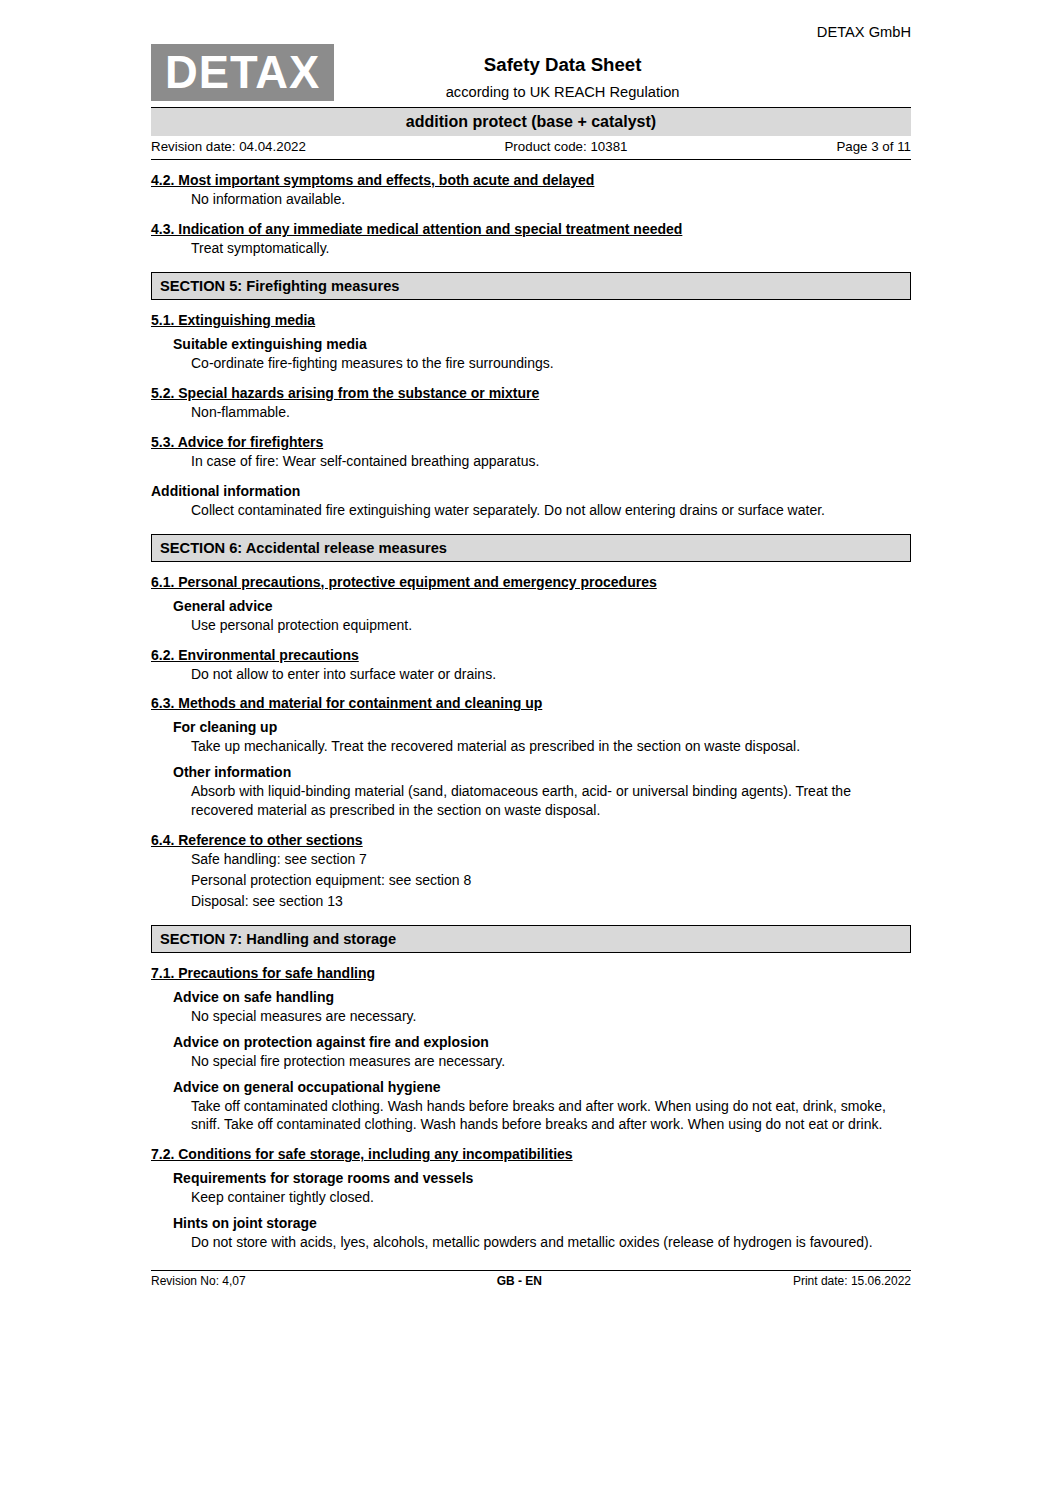DETAX GmbH
DETAX
Safety Data Sheet
according to UK REACH Regulation
addition protect (base + catalyst)
Revision date: 04.04.2022
Product code: 10381
Page 3 of 11
4.2. Most important symptoms and effects, both acute and delayed
No information available.
4.3. Indication of any immediate medical attention and special treatment needed
Treat symptomatically.
SECTION 5: Firefighting measures
5.1. Extinguishing media
Suitable extinguishing media
Co-ordinate fire-fighting measures to the fire surroundings.
5.2. Special hazards arising from the substance or mixture
Non-flammable.
5.3. Advice for firefighters
In case of fire: Wear self-contained breathing apparatus.
Additional information
Collect contaminated fire extinguishing water separately. Do not allow entering drains or surface water.
SECTION 6: Accidental release measures
6.1. Personal precautions, protective equipment and emergency procedures
General advice
Use personal protection equipment.
6.2. Environmental precautions
Do not allow to enter into surface water or drains.
6.3. Methods and material for containment and cleaning up
For cleaning up
Take up mechanically. Treat the recovered material as prescribed in the section on waste disposal.
Other information
Absorb with liquid-binding material (sand, diatomaceous earth, acid- or universal binding agents). Treat the recovered material as prescribed in the section on waste disposal.
6.4. Reference to other sections
Safe handling: see section 7
Personal protection equipment: see section 8
Disposal: see section 13
SECTION 7: Handling and storage
7.1. Precautions for safe handling
Advice on safe handling
No special measures are necessary.
Advice on protection against fire and explosion
No special fire protection measures are necessary.
Advice on general occupational hygiene
Take off contaminated clothing. Wash hands before breaks and after work. When using do not eat, drink, smoke, sniff. Take off contaminated clothing. Wash hands before breaks and after work. When using do not eat or drink.
7.2. Conditions for safe storage, including any incompatibilities
Requirements for storage rooms and vessels
Keep container tightly closed.
Hints on joint storage
Do not store with acids, lyes, alcohols, metallic powders and metallic oxides (release of hydrogen is favoured).
Revision No: 4,07
GB - EN
Print date: 15.06.2022